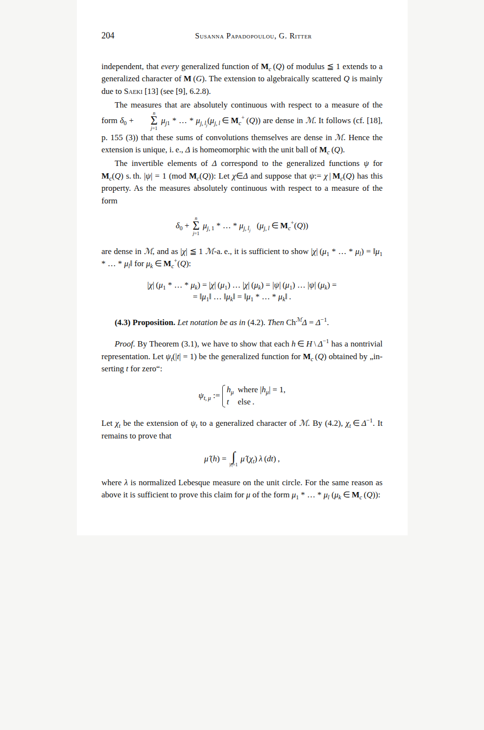204 Susanna Papadopoulou, G. Ritter
independent, that every generalized function of Mc (Q) of modulus ≦ 1 extends to a generalized character of M (G). The extension to algebraically scattered Q is mainly due to Saeki [13] (see [9], 6.2.8).
The measures that are absolutely continuous with respect to a measure of the form δ0 + nΣj=1 μj1 * … * μj, lj(μj, l ∈ Mc+ (Q)) are dense in ℳ. It follows (cf. [18], p. 155 (3)) that these sums of convolutions themselves are dense in ℳ. Hence the extension is unique, i. e., Δ is homeomorphic with the unit ball of Mc (Q).
The invertible elements of Δ correspond to the generalized functions ψ for Mc(Q) s. th. |ψ| = 1 (mod Mc(Q)): Let χ∈Δ and suppose that ψ:= χ | Mc(Q) has this property. As the measures absolutely continuous with respect to a measure of the form
δ0 + nΣj=1 μj, 1 * … * μj, lj (μj, l ∈ Mc+(Q))
are dense in ℳ, and as |χ| ≦ 1 ℳ-a. e., it is sufficient to show |χ| (μ1 * … * μl) = ‖μ1 * … * μl‖ for μk ∈ Mc+(Q):
|χ| (μ1 * … * μk) = |χ| (μ1) … |χ| (μk) = |ψ| (μ1) … |ψ| (μk) =
= ‖μ1‖ … ‖μk‖ = ‖μ1 * … * μk‖ .
(4.3) Proposition. Let notation be as in (4.2). Then ChℳΔ = Δ−1.
Proof. By Theorem (3.1), we have to show that each h ∈ H \ Δ−1 has a nontrivial representation. Let ψt(|t| = 1) be the generalized function for Mc (Q) obtained by „inserting t for zero“:
ψt, μ := hμ where |hμ| = 1, t else .
Let χt be the extension of ψt to a generalized character of ℳ. By (4.2), χt ∈ Δ−1. It remains to prove that
μ̂ (h) = ∫|t|=1 μ̂ (χt) λ (dt) ,
where λ is normalized Lebesque measure on the unit circle. For the same reason as above it is sufficient to prove this claim for μ of the form μ1 * … * μl (μk ∈ Mc (Q)):